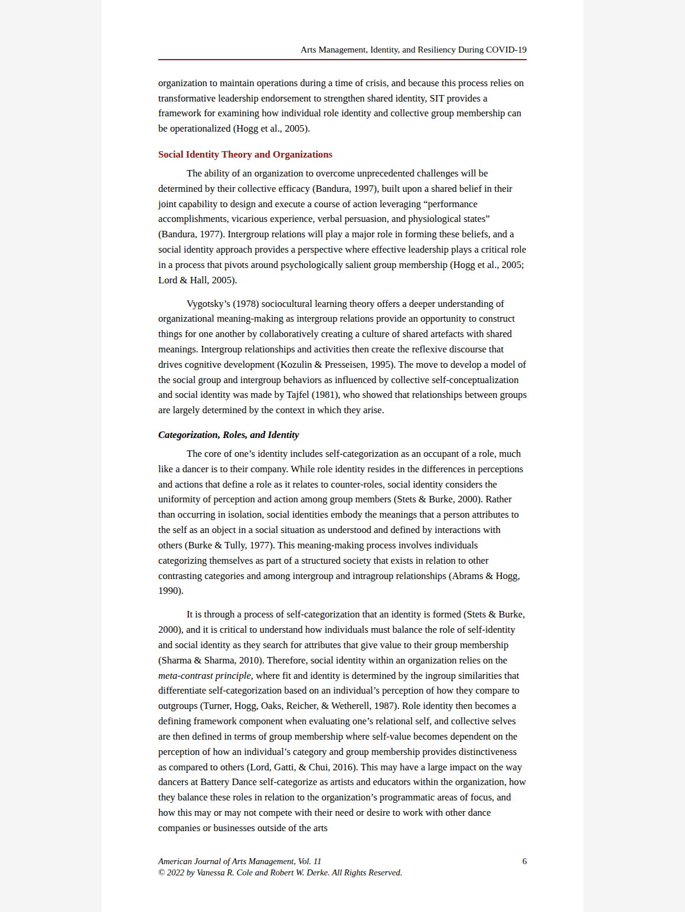Arts Management, Identity, and Resiliency During COVID-19
organization to maintain operations during a time of crisis, and because this process relies on transformative leadership endorsement to strengthen shared identity, SIT provides a framework for examining how individual role identity and collective group membership can be operationalized (Hogg et al., 2005).
Social Identity Theory and Organizations
The ability of an organization to overcome unprecedented challenges will be determined by their collective efficacy (Bandura, 1997), built upon a shared belief in their joint capability to design and execute a course of action leveraging “performance accomplishments, vicarious experience, verbal persuasion, and physiological states” (Bandura, 1977). Intergroup relations will play a major role in forming these beliefs, and a social identity approach provides a perspective where effective leadership plays a critical role in a process that pivots around psychologically salient group membership (Hogg et al., 2005; Lord & Hall, 2005).
Vygotsky’s (1978) sociocultural learning theory offers a deeper understanding of organizational meaning-making as intergroup relations provide an opportunity to construct things for one another by collaboratively creating a culture of shared artefacts with shared meanings. Intergroup relationships and activities then create the reflexive discourse that drives cognitive development (Kozulin & Presseisen, 1995). The move to develop a model of the social group and intergroup behaviors as influenced by collective self-conceptualization and social identity was made by Tajfel (1981), who showed that relationships between groups are largely determined by the context in which they arise.
Categorization, Roles, and Identity
The core of one’s identity includes self-categorization as an occupant of a role, much like a dancer is to their company. While role identity resides in the differences in perceptions and actions that define a role as it relates to counter-roles, social identity considers the uniformity of perception and action among group members (Stets & Burke, 2000). Rather than occurring in isolation, social identities embody the meanings that a person attributes to the self as an object in a social situation as understood and defined by interactions with others (Burke & Tully, 1977). This meaning-making process involves individuals categorizing themselves as part of a structured society that exists in relation to other contrasting categories and among intergroup and intragroup relationships (Abrams & Hogg, 1990).
It is through a process of self-categorization that an identity is formed (Stets & Burke, 2000), and it is critical to understand how individuals must balance the role of self-identity and social identity as they search for attributes that give value to their group membership (Sharma & Sharma, 2010). Therefore, social identity within an organization relies on the meta-contrast principle, where fit and identity is determined by the ingroup similarities that differentiate self-categorization based on an individual’s perception of how they compare to outgroups (Turner, Hogg, Oaks, Reicher, & Wetherell, 1987). Role identity then becomes a defining framework component when evaluating one’s relational self, and collective selves are then defined in terms of group membership where self-value becomes dependent on the perception of how an individual’s category and group membership provides distinctiveness as compared to others (Lord, Gatti, & Chui, 2016). This may have a large impact on the way dancers at Battery Dance self-categorize as artists and educators within the organization, how they balance these roles in relation to the organization’s programmatic areas of focus, and how this may or may not compete with their need or desire to work with other dance companies or businesses outside of the arts
6 American Journal of Arts Management, Vol. 11
© 2022 by Vanessa R. Cole and Robert W. Derke. All Rights Reserved.